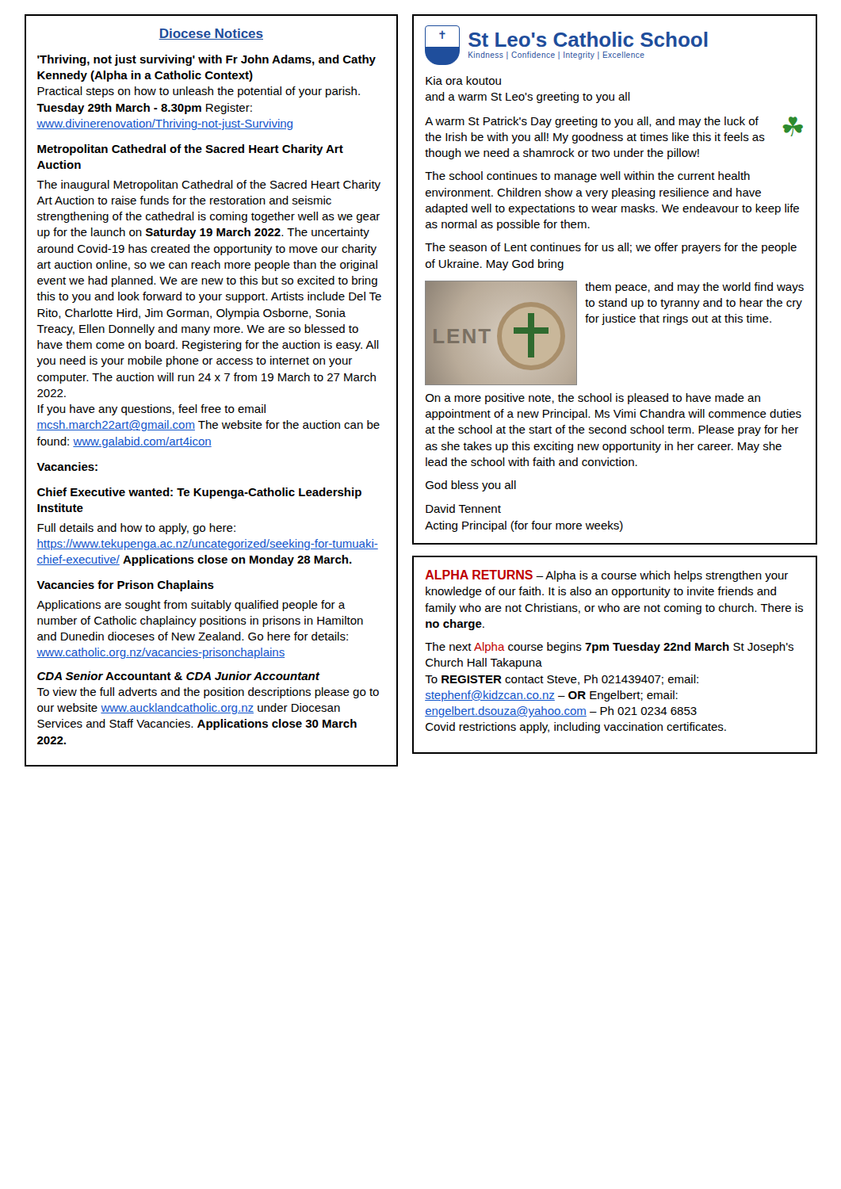Diocese Notices
'Thriving, not just surviving' with Fr John Adams, and Cathy Kennedy (Alpha in a Catholic Context)
Practical steps on how to unleash the potential of your parish. Tuesday 29th March - 8.30pm Register: www.divinerenovation/Thriving-not-just-Surviving
Metropolitan Cathedral of the Sacred Heart Charity Art Auction
The inaugural Metropolitan Cathedral of the Sacred Heart Charity Art Auction to raise funds for the restoration and seismic strengthening of the cathedral is coming together well as we gear up for the launch on Saturday 19 March 2022. The uncertainty around Covid-19 has created the opportunity to move our charity art auction online, so we can reach more people than the original event we had planned. We are new to this but so excited to bring this to you and look forward to your support. Artists include Del Te Rito, Charlotte Hird, Jim Gorman, Olympia Osborne, Sonia Treacy, Ellen Donnelly and many more. We are so blessed to have them come on board. Registering for the auction is easy. All you need is your mobile phone or access to internet on your computer. The auction will run 24 x 7 from 19 March to 27 March 2022.
If you have any questions, feel free to email mcsh.march22art@gmail.com The website for the auction can be found: www.galabid.com/art4icon
Vacancies:
Chief Executive wanted: Te Kupenga-Catholic Leadership Institute
Full details and how to apply, go here: https://www.tekupenga.ac.nz/uncategorized/seeking-for-tumuaki-chief-executive/ Applications close on Monday 28 March.
Vacancies for Prison Chaplains
Applications are sought from suitably qualified people for a number of Catholic chaplaincy positions in prisons in Hamilton and Dunedin dioceses of New Zealand. Go here for details: www.catholic.org.nz/vacancies-prisonchaplains
CDA Senior Accountant & CDA Junior Accountant
To view the full adverts and the position descriptions please go to our website www.aucklandcatholic.org.nz under Diocesan Services and Staff Vacancies. Applications close 30 March 2022.
St Leo's Catholic School
Kindness | Confidence | Integrity | Excellence
Kia ora koutou
and a warm St Leo's greeting to you all
☘
A warm St Patrick's Day greeting to you all, and may the luck of the Irish be with you all! My goodness at times like this it feels as though we need a shamrock or two under the pillow!
The school continues to manage well within the current health environment. Children show a very pleasing resilience and have adapted well to expectations to wear masks. We endeavour to keep life as normal as possible for them.
The season of Lent continues for us all; we offer prayers for the people of Ukraine. May God bring
LENT
them peace, and may the world find ways to stand up to tyranny and to hear the cry for justice that rings out at this time.
On a more positive note, the school is pleased to have made an appointment of a new Principal. Ms Vimi Chandra will commence duties at the school at the start of the second school term. Please pray for her as she takes up this exciting new opportunity in her career. May she lead the school with faith and conviction.
God bless you all
David Tennent
Acting Principal (for four more weeks)
ALPHA RETURNS – Alpha is a course which helps strengthen your knowledge of our faith. It is also an opportunity to invite friends and family who are not Christians, or who are not coming to church. There is no charge.
The next Alpha course begins 7pm Tuesday 22nd March St Joseph's Church Hall Takapuna
To REGISTER contact Steve, Ph 021439407; email: stephenf@kidzcan.co.nz – OR Engelbert; email: engelbert.dsouza@yahoo.com – Ph 021 0234 6853
Covid restrictions apply, including vaccination certificates.